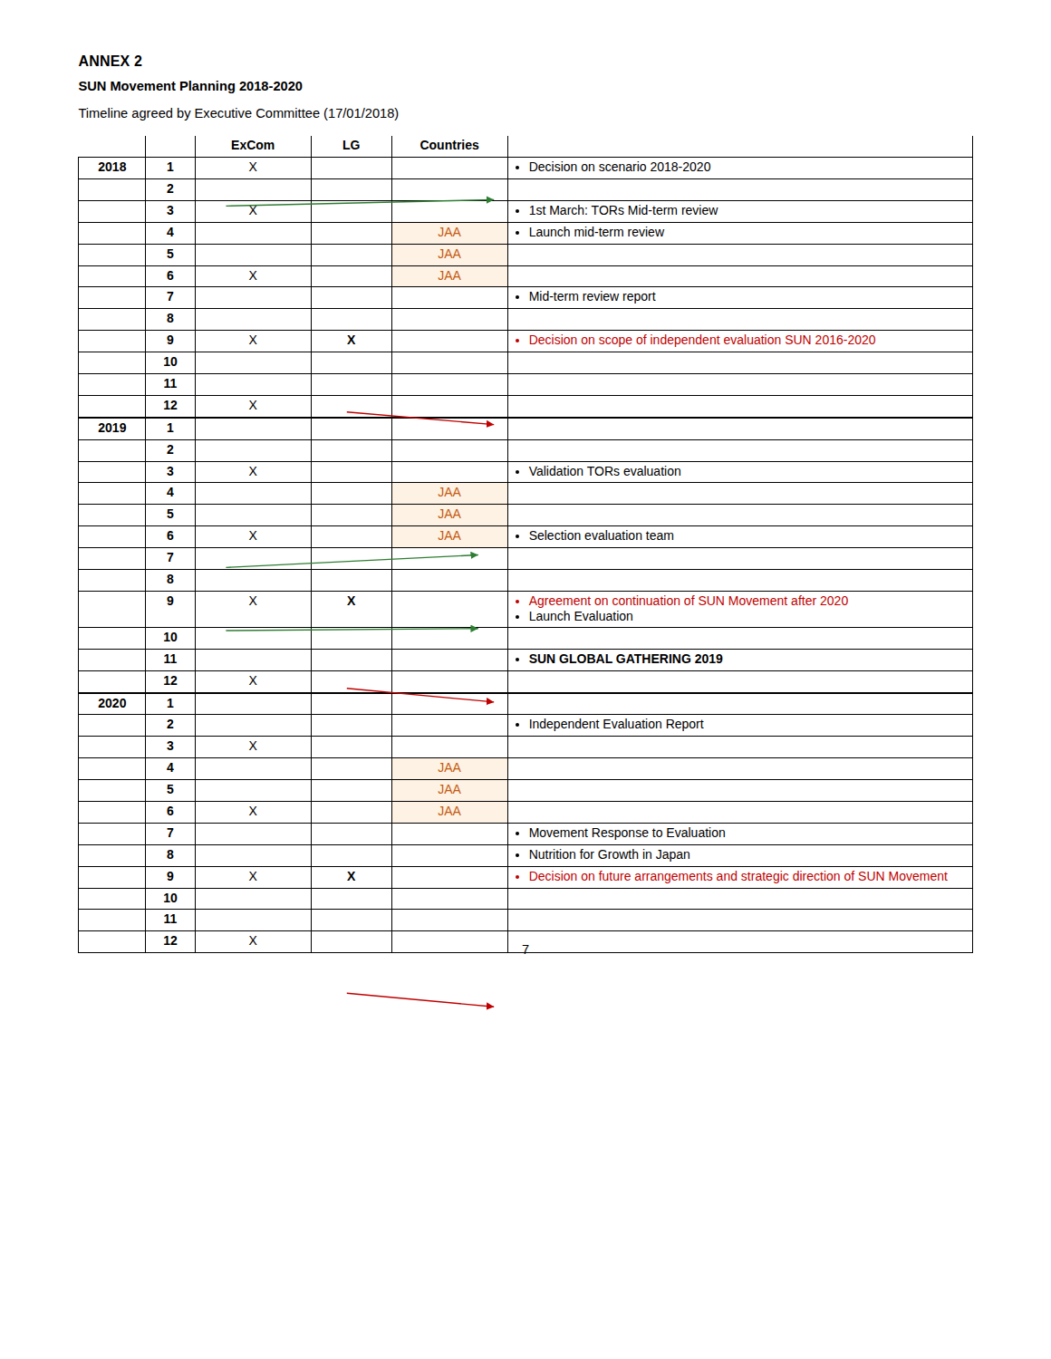ANNEX 2
SUN Movement Planning 2018-2020
Timeline agreed by Executive Committee (17/01/2018)
| | | ExCom | LG | Countries | |
| --- | --- | --- | --- | --- | --- |
| 2018 | 1 | X | | | Decision on scenario 2018-2020 |
| | 2 | | | | |
| | 3 | X | | | 1st March: TORs Mid-term review |
| | 4 | | | JAA | Launch mid-term review |
| | 5 | | | JAA | |
| | 6 | X | | JAA | |
| | 7 | | | | Mid-term review report |
| | 8 | | | | |
| | 9 | X | X | | Decision on scope of independent evaluation SUN 2016-2020 |
| | 10 | | | | |
| | 11 | | | | |
| | 12 | X | | | |
| 2019 | 1 | | | | |
| | 2 | | | | |
| | 3 | X | | | Validation TORs evaluation |
| | 4 | | | JAA | |
| | 5 | | | JAA | |
| | 6 | X | | JAA | Selection evaluation team |
| | 7 | | | | |
| | 8 | | | | |
| | 9 | X | X | | Agreement on continuation of SUN Movement after 2020 Launch Evaluation |
| | 10 | | | | |
| | 11 | | | | SUN GLOBAL GATHERING 2019 |
| | 12 | X | | | |
| 2020 | 1 | | | | |
| | 2 | | | | Independent Evaluation Report |
| | 3 | X | | | |
| | 4 | | | JAA | |
| | 5 | | | JAA | |
| | 6 | X | | JAA | |
| | 7 | | | | Movement Response to Evaluation |
| | 8 | | | | Nutrition for Growth in Japan |
| | 9 | X | X | | Decision on future arrangements and strategic direction of SUN Movement |
| | 10 | | | | |
| | 11 | | | | |
| | 12 | X | | | |
7